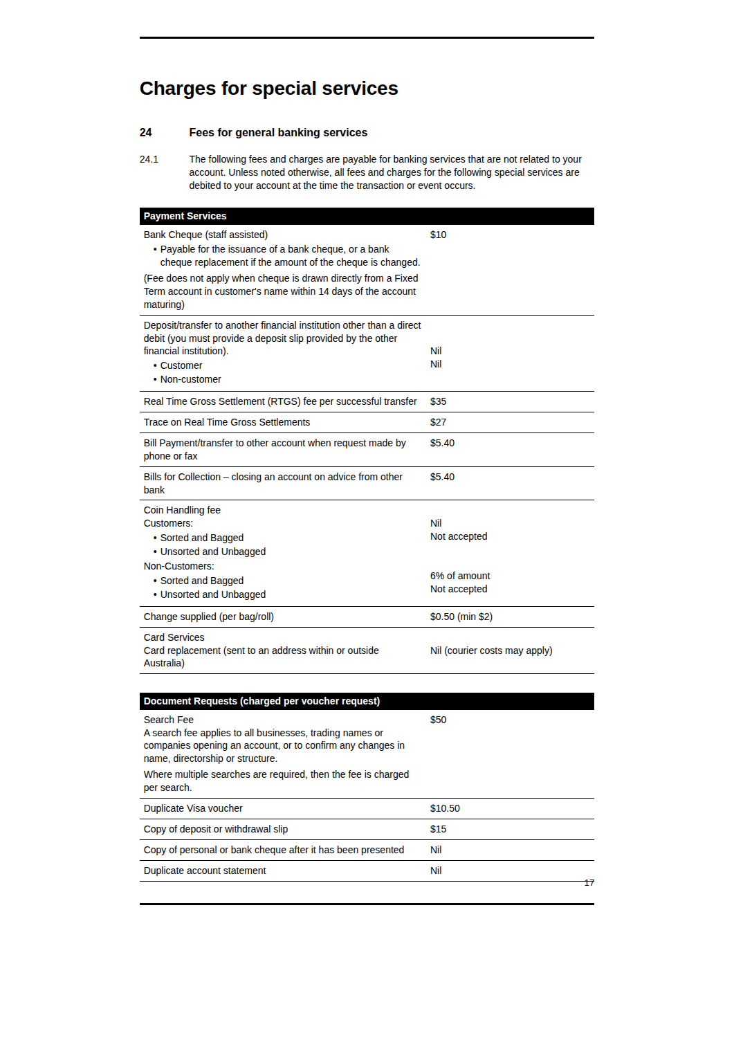Charges for special services
24
Fees for general banking services
24.1
The following fees and charges are payable for banking services that are not related to your account. Unless noted otherwise, all fees and charges for the following special services are debited to your account at the time the transaction or event occurs.
Payment Services
| Bank Cheque (staff assisted) Payable for the issuance of a bank cheque, or a bank cheque replacement if the amount of the cheque is changed. (Fee does not apply when cheque is drawn directly from a Fixed Term account in customer's name within 14 days of the account maturing) | $10 |
| Deposit/transfer to another financial institution other than a direct debit (you must provide a deposit slip provided by the other financial institution). Customer Non-customer | Nil Nil |
| Real Time Gross Settlement (RTGS) fee per successful transfer | $35 |
| Trace on Real Time Gross Settlements | $27 |
| Bill Payment/transfer to other account when request made by phone or fax | $5.40 |
| Bills for Collection – closing an account on advice from other bank | $5.40 |
| Coin Handling fee Customers: Sorted and Bagged Unsorted and Unbagged Non-Customers: Sorted and Bagged Unsorted and Unbagged | Nil Not accepted 6% of amount Not accepted |
| Change supplied (per bag/roll) | $0.50 (min $2) |
| Card Services Card replacement (sent to an address within or outside Australia) | Nil (courier costs may apply) |
Document Requests (charged per voucher request)
| Search Fee A search fee applies to all businesses, trading names or companies opening an account, or to confirm any changes in name, directorship or structure. Where multiple searches are required, then the fee is charged per search. | $50 |
| Duplicate Visa voucher | $10.50 |
| Copy of deposit or withdrawal slip | $15 |
| Copy of personal or bank cheque after it has been presented | Nil |
| Duplicate account statement | Nil |
17